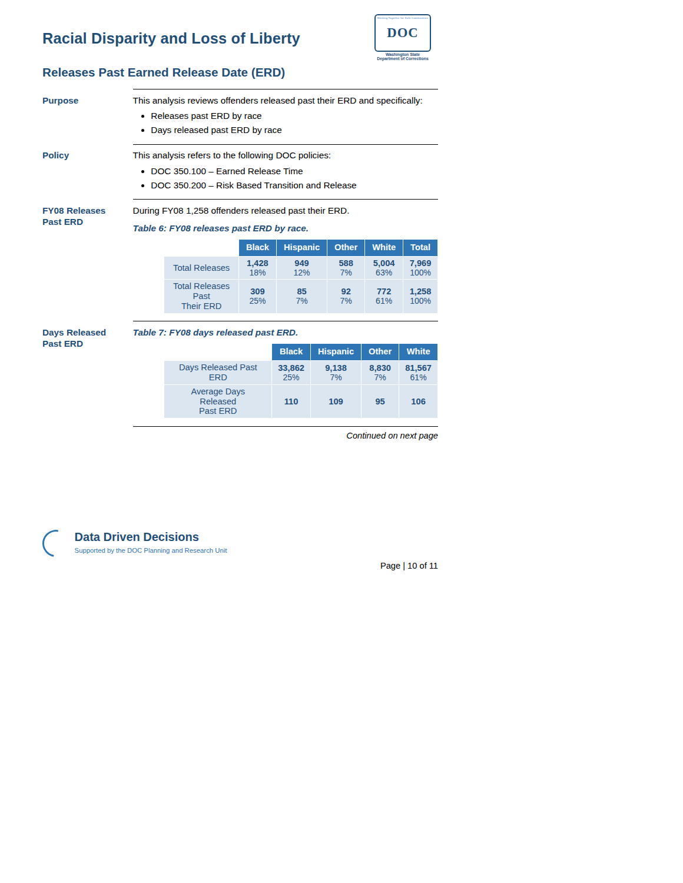Working Together for Safe Communities
DOC
Washington State
Department of Corrections
Racial Disparity and Loss of Liberty
Releases Past Earned Release Date (ERD)
Purpose
This analysis reviews offenders released past their ERD and specifically:
Releases past ERD by race
Days released past ERD by race
Policy
This analysis refers to the following DOC policies:
DOC 350.100 – Earned Release Time
DOC 350.200 – Risk Based Transition and Release
FY08 Releases
Past ERD
During FY08 1,258 offenders released past their ERD.
Table 6: FY08 releases past ERD by race.
| | Black | Hispanic | Other | White | Total |
| --- | --- | --- | --- | --- | --- |
| Total Releases | 1,428 18% | 949 12% | 588 7% | 5,004 63% | 7,969 100% |
| Total Releases Past Their ERD | 309 25% | 85 7% | 92 7% | 772 61% | 1,258 100% |
Days Released
Past ERD
Table 7: FY08 days released past ERD.
| | Black | Hispanic | Other | White |
| --- | --- | --- | --- | --- |
| Days Released Past ERD | 33,862 25% | 9,138 7% | 8,830 7% | 81,567 61% |
| Average Days Released Past ERD | 110 | 109 | 95 | 106 |
Continued on next page
Data Driven Decisions
Supported by the DOC Planning and Research Unit
Page | 10 of 11